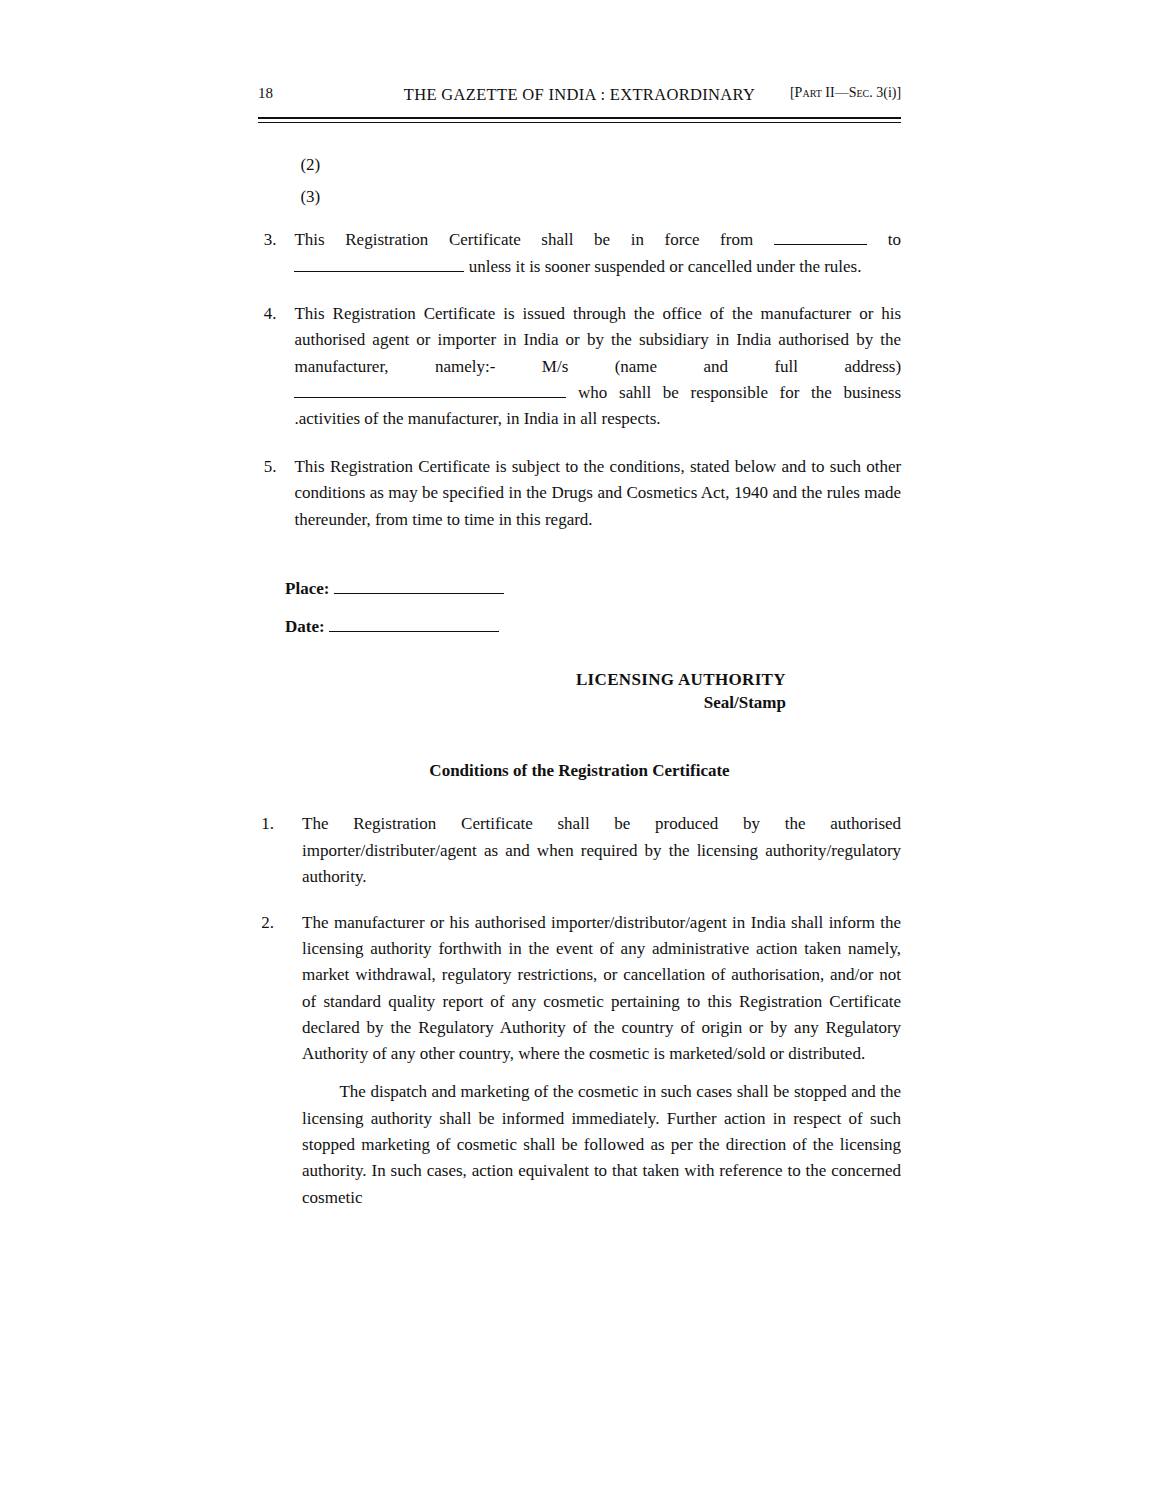18 The Gazette of India : Extraordinary [Part II—Sec. 3(i)]
(2)
(3)
3. This Registration Certificate shall be in force from to unless it is sooner suspended or cancelled under the rules.
4. This Registration Certificate is issued through the office of the manufacturer or his authorised agent or importer in India or by the subsidiary in India authorised by the manufacturer, namely:- M/s (name and full address) who sahll be responsible for the business .activities of the manufacturer, in India in all respects.
5. This Registration Certificate is subject to the conditions, stated below and to such other conditions as may be specified in the Drugs and Cosmetics Act, 1940 and the rules made thereunder, from time to time in this regard.
Place:
Date:
LICENSING AUTHORITY
Seal/Stamp
Conditions of the Registration Certificate
1.
The Registration Certificate shall be produced by the authorised importer/distributer/agent as and when required by the licensing authority/regulatory authority.
2.
The manufacturer or his authorised importer/distributor/agent in India shall inform the licensing authority forthwith in the event of any administrative action taken namely, market withdrawal, regulatory restrictions, or cancellation of authorisation, and/or not of standard quality report of any cosmetic pertaining to this Registration Certificate declared by the Regulatory Authority of the country of origin or by any Regulatory Authority of any other country, where the cosmetic is marketed/sold or distributed.
The dispatch and marketing of the cosmetic in such cases shall be stopped and the licensing authority shall be informed immediately. Further action in respect of such stopped marketing of cosmetic shall be followed as per the direction of the licensing authority. In such cases, action equivalent to that taken with reference to the concerned cosmetic